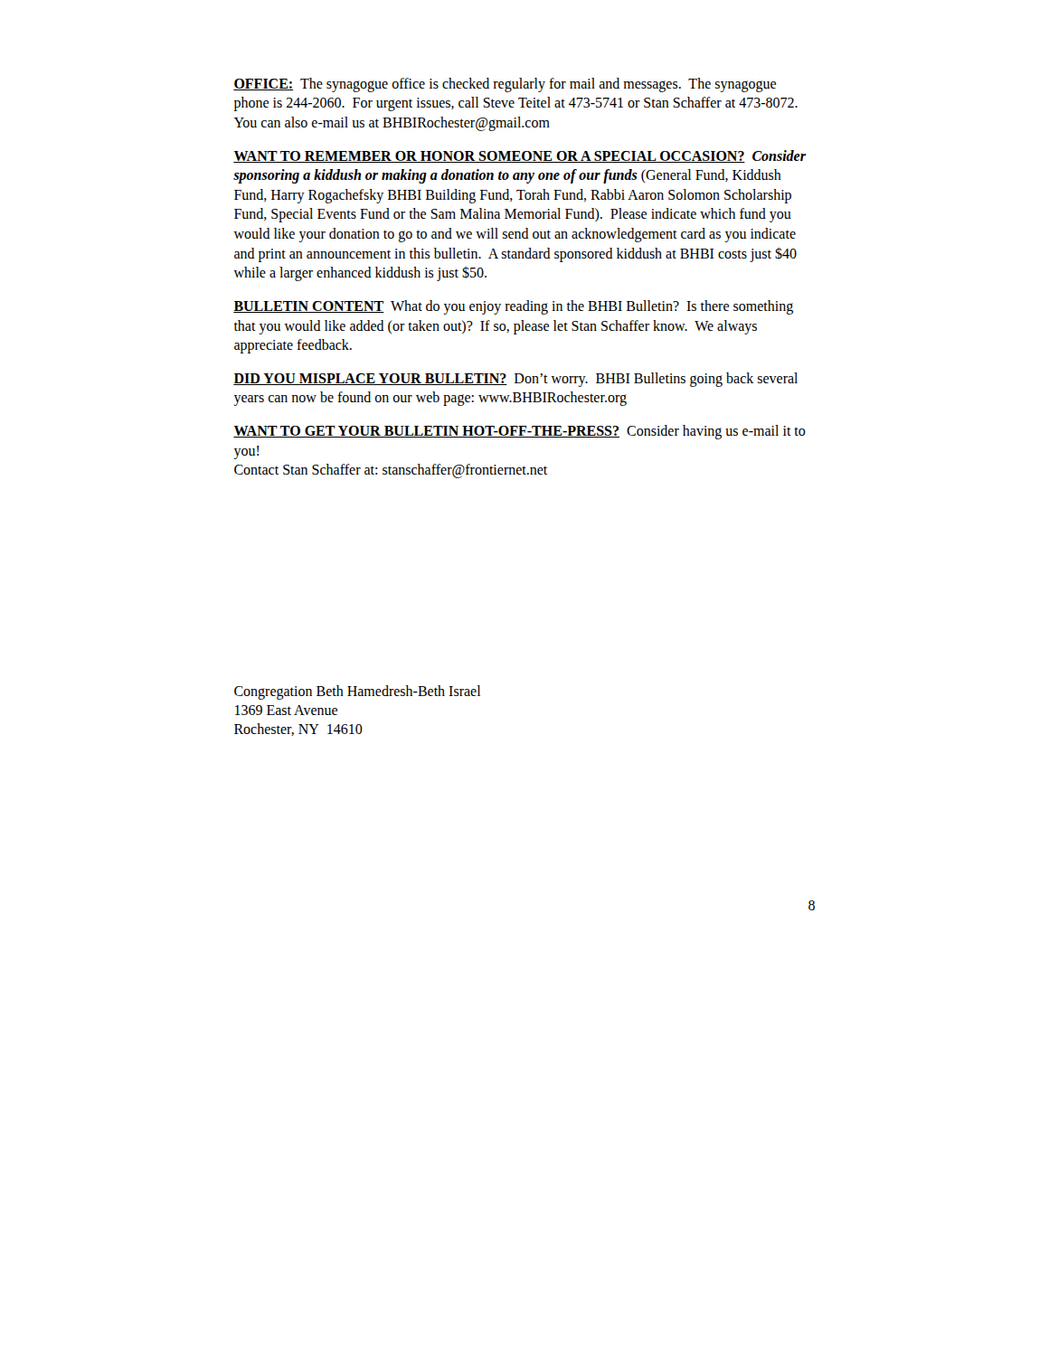OFFICE: The synagogue office is checked regularly for mail and messages. The synagogue phone is 244-2060. For urgent issues, call Steve Teitel at 473-5741 or Stan Schaffer at 473-8072. You can also e-mail us at BHBIRochester@gmail.com
WANT TO REMEMBER OR HONOR SOMEONE OR A SPECIAL OCCASION? Consider sponsoring a kiddush or making a donation to any one of our funds (General Fund, Kiddush Fund, Harry Rogachefsky BHBI Building Fund, Torah Fund, Rabbi Aaron Solomon Scholarship Fund, Special Events Fund or the Sam Malina Memorial Fund). Please indicate which fund you would like your donation to go to and we will send out an acknowledgement card as you indicate and print an announcement in this bulletin. A standard sponsored kiddush at BHBI costs just $40 while a larger enhanced kiddush is just $50.
BULLETIN CONTENT What do you enjoy reading in the BHBI Bulletin? Is there something that you would like added (or taken out)? If so, please let Stan Schaffer know. We always appreciate feedback.
DID YOU MISPLACE YOUR BULLETIN? Don’t worry. BHBI Bulletins going back several years can now be found on our web page: www.BHBIRochester.org
WANT TO GET YOUR BULLETIN HOT-OFF-THE-PRESS? Consider having us e-mail it to you!
Contact Stan Schaffer at: stanschaffer@frontiernet.net
Congregation Beth Hamedresh-Beth Israel
1369 East Avenue
Rochester, NY 14610
8